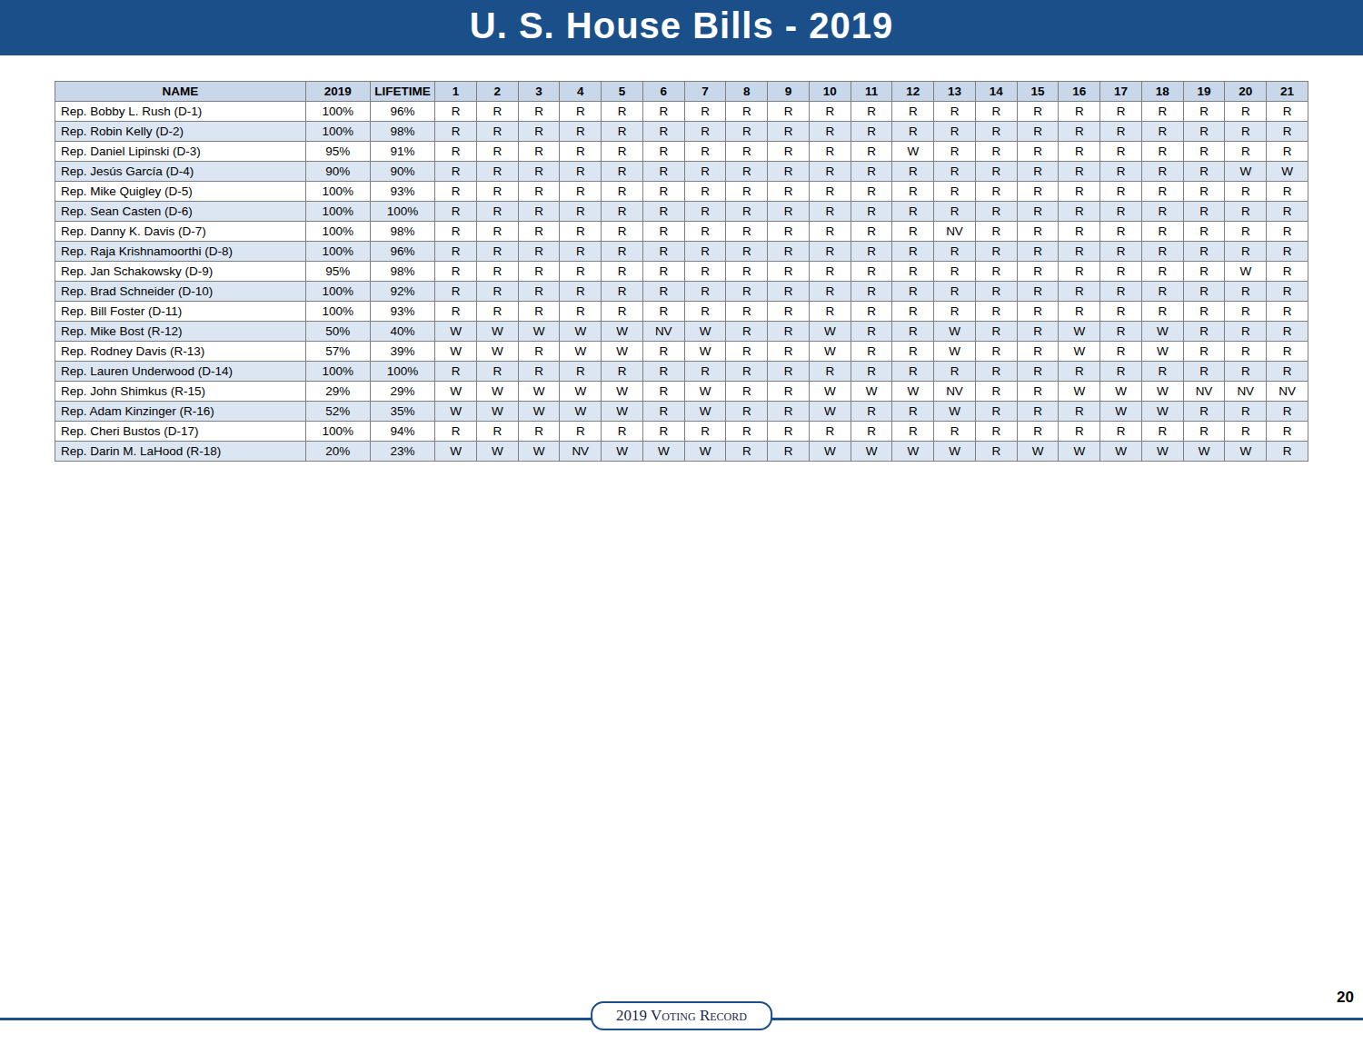U. S. House Bills - 2019
| NAME | 2019 | LIFETIME | 1 | 2 | 3 | 4 | 5 | 6 | 7 | 8 | 9 | 10 | 11 | 12 | 13 | 14 | 15 | 16 | 17 | 18 | 19 | 20 | 21 |
| --- | --- | --- | --- | --- | --- | --- | --- | --- | --- | --- | --- | --- | --- | --- | --- | --- | --- | --- | --- | --- | --- | --- | --- |
| Rep. Bobby L. Rush (D-1) | 100% | 96% | R | R | R | R | R | R | R | R | R | R | R | R | R | R | R | R | R | R | R | R | R |
| Rep. Robin Kelly (D-2) | 100% | 98% | R | R | R | R | R | R | R | R | R | R | R | R | R | R | R | R | R | R | R | R | R |
| Rep. Daniel Lipinski (D-3) | 95% | 91% | R | R | R | R | R | R | R | R | R | R | R | W | R | R | R | R | R | R | R | R | R |
| Rep. Jesús García (D-4) | 90% | 90% | R | R | R | R | R | R | R | R | R | R | R | R | R | R | R | R | R | R | R | W | W |
| Rep. Mike Quigley (D-5) | 100% | 93% | R | R | R | R | R | R | R | R | R | R | R | R | R | R | R | R | R | R | R | R | R |
| Rep. Sean Casten (D-6) | 100% | 100% | R | R | R | R | R | R | R | R | R | R | R | R | R | R | R | R | R | R | R | R | R |
| Rep. Danny K. Davis (D-7) | 100% | 98% | R | R | R | R | R | R | R | R | R | R | R | R | NV | R | R | R | R | R | R | R | R |
| Rep. Raja Krishnamoorthi (D-8) | 100% | 96% | R | R | R | R | R | R | R | R | R | R | R | R | R | R | R | R | R | R | R | R | R |
| Rep. Jan Schakowsky (D-9) | 95% | 98% | R | R | R | R | R | R | R | R | R | R | R | R | R | R | R | R | R | R | R | W | R |
| Rep. Brad Schneider (D-10) | 100% | 92% | R | R | R | R | R | R | R | R | R | R | R | R | R | R | R | R | R | R | R | R | R |
| Rep. Bill Foster (D-11) | 100% | 93% | R | R | R | R | R | R | R | R | R | R | R | R | R | R | R | R | R | R | R | R | R |
| Rep. Mike Bost (R-12) | 50% | 40% | W | W | W | W | W | NV | W | R | R | W | R | R | W | R | R | W | R | W | R | R | R |
| Rep. Rodney Davis (R-13) | 57% | 39% | W | W | R | W | W | R | W | R | R | W | R | R | W | R | R | W | R | W | R | R | R |
| Rep. Lauren Underwood (D-14) | 100% | 100% | R | R | R | R | R | R | R | R | R | R | R | R | R | R | R | R | R | R | R | R | R |
| Rep. John Shimkus (R-15) | 29% | 29% | W | W | W | W | W | R | W | R | R | W | W | W | NV | R | R | W | W | W | NV | NV | NV |
| Rep. Adam Kinzinger (R-16) | 52% | 35% | W | W | W | W | W | R | W | R | R | W | R | R | W | R | R | R | W | W | R | R | R |
| Rep. Cheri Bustos (D-17) | 100% | 94% | R | R | R | R | R | R | R | R | R | R | R | R | R | R | R | R | R | R | R | R | R |
| Rep. Darin M. LaHood (R-18) | 20% | 23% | W | W | W | NV | W | W | W | R | R | W | W | W | W | R | W | W | W | W | W | W | R |
2019 Voting Record
20